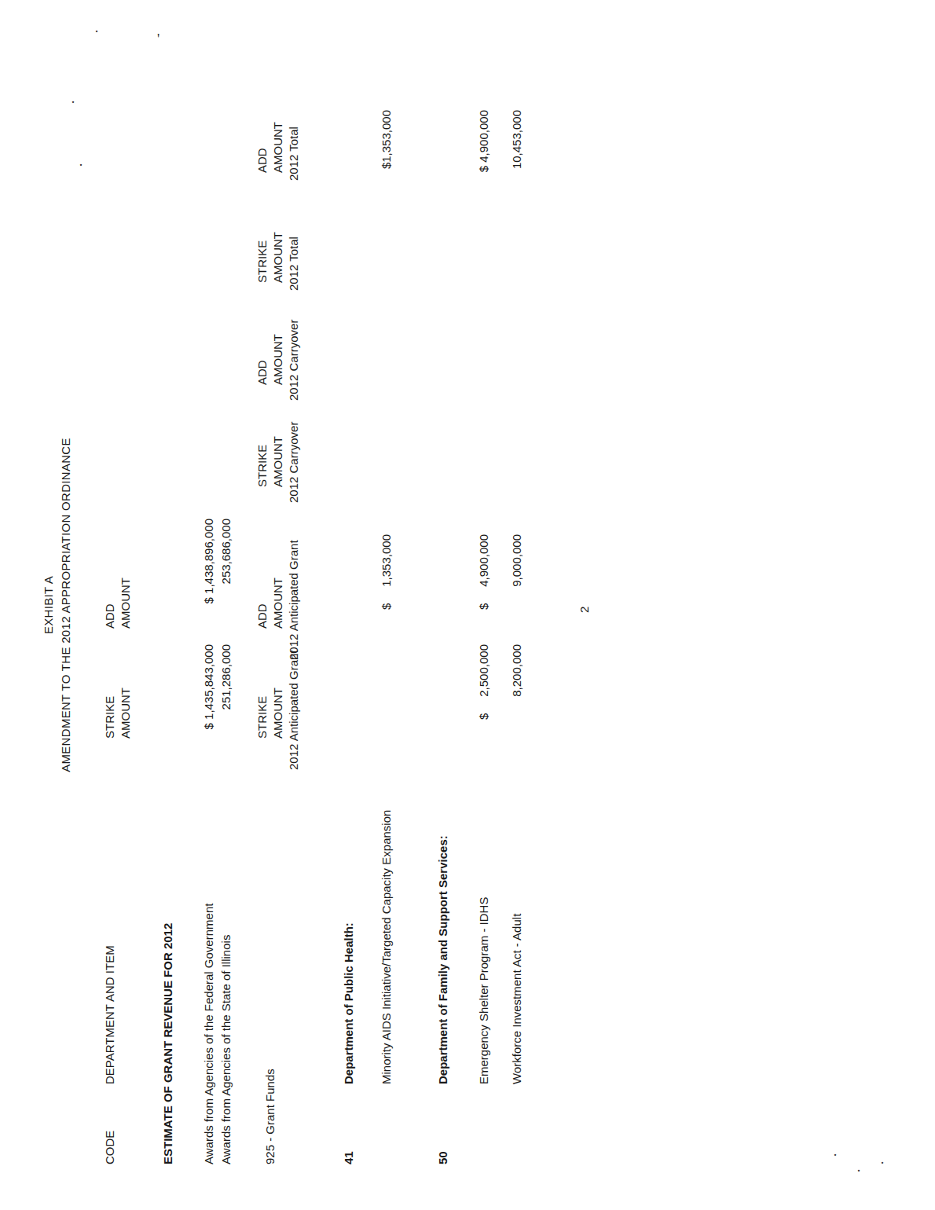EXHIBIT A
AMENDMENT TO THE 2012 APPROPRIATION ORDINANCE
CODE
DEPARTMENT AND ITEM
STRIKE
AMOUNT
ADD
AMOUNT
ESTIMATE OF GRANT REVENUE FOR 2012
Awards from Agencies of the Federal Government
Awards from Agencies of the State of Illinois
$ 1,435,843,000
251,286,000
$ 1,438,896,000
253,686,000
925 - Grant Funds
STRIKE
AMOUNT
2012 Anticipated Grant
ADD
AMOUNT
2012 Anticipated Grant
STRIKE
AMOUNT
2012 Carryover
ADD
AMOUNT
2012 Carryover
STRIKE
AMOUNT
2012 Total
ADD
AMOUNT
2012 Total
41
Department of Public Health:
Minority AIDS Initiative/Targeted Capacity Expansion
$ 1,353,000
$1,353,000
50
Department of Family and Support Services:
Emergency Shelter Program - IDHS
$ 2,500,000
$ 4,900,000
$ 4,900,000
Workforce Investment Act - Adult
8,200,000
9,000,000
10,453,000
2
·
'
·
·
·
·
·